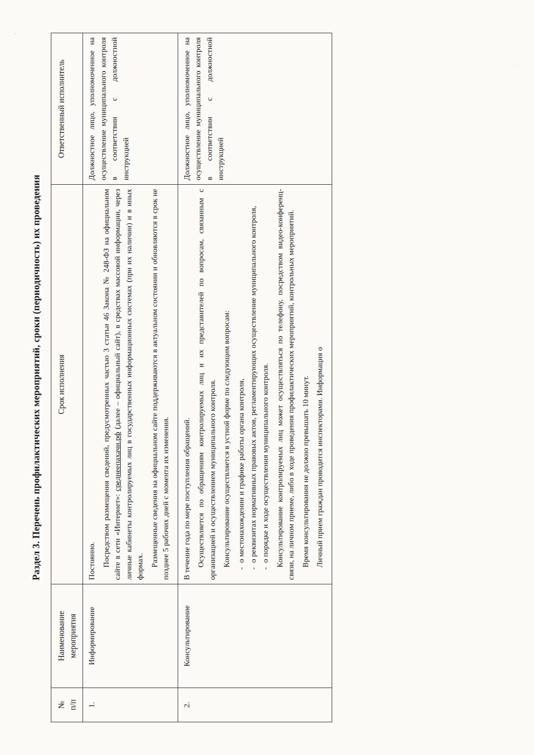·
·
·
Раздел 3. Перечень профилактических мероприятий, сроки (периодичность) их проведения
| № п/п | Наименование мероприятия | Срок исполнения | Ответственный исполнитель |
| --- | --- | --- | --- |
| 1. | Информирование | Постоянно. Посредством размещения сведений, предусмотренных частью 3 статьи 46 Закона № 248-ФЗ на официальном сайте в сети «Интернет»: среднеепахачи.рф (далее – официальный сайт), в средствах массовой информации, через личные кабинеты контролируемых лиц в государственных информационных системах (при их наличии) и в иных формах. Размещенные сведения на официальном сайте поддерживаются в актуальном состоянии и обновляются в срок не позднее 5 рабочих дней с момента их изменения. | Должностное лицо, уполномоченное на осуществление муниципального контроля в соответствии с должностной инструкцией |
| 2. | Консультирование | В течение года по мере поступления обращений. Осуществляется по обращениям контролируемых лиц и их представителей по вопросам, связанным с организацией и осуществлением муниципального контроля. Консультирование осуществляется в устной форме по следующим вопросам: о местонахождении и графике работы органа контроля, о реквизитах нормативных правовых актов, регламентирующих осуществление муниципального контроля, о порядке и ходе осуществления муниципального контроля. Консультирование контролируемых лиц может осуществляться по телефону, посредством видео-конференц-связи, на личном приеме, либо в ходе проведения профилактических мероприятий, контрольных мероприятий. Время консультирования не должно превышать 10 минут. Личный прием граждан проводится инспекторами. Информация о | Должностное лицо, уполномоченное на осуществление муниципального контроля в соответствии с должностной инструкцией |